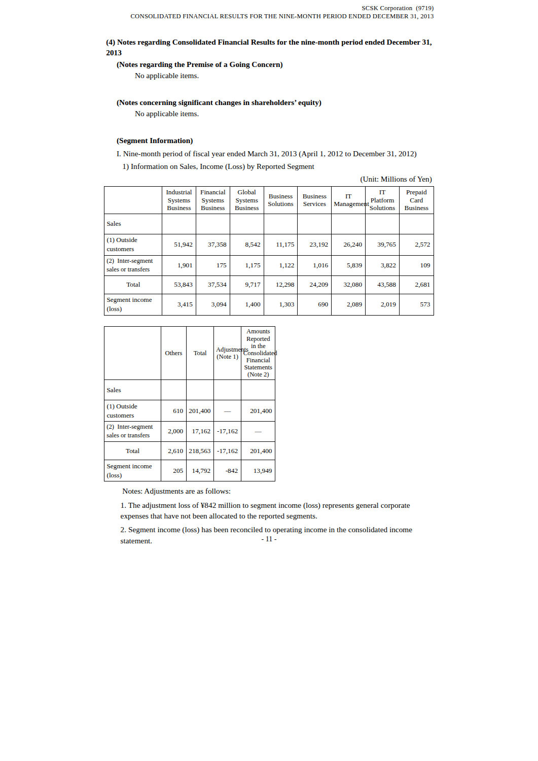SCSK Corporation (9719)
CONSOLIDATED FINANCIAL RESULTS FOR THE NINE-MONTH PERIOD ENDED DECEMBER 31, 2013
(4) Notes regarding Consolidated Financial Results for the nine-month period ended December 31, 2013
(Notes regarding the Premise of a Going Concern)
No applicable items.
(Notes concerning significant changes in shareholders’ equity)
No applicable items.
(Segment Information)
I. Nine-month period of fiscal year ended March 31, 2013 (April 1, 2012 to December 31, 2012)
1) Information on Sales, Income (Loss) by Reported Segment
(Unit: Millions of Yen)
| | Industrial Systems Business | Financial Systems Business | Global Systems Business | Business Solutions | Business Services | IT Management | IT Platform Solutions | Prepaid Card Business |
| --- | --- | --- | --- | --- | --- | --- | --- | --- |
| Sales | | | | | | | | |
| (1) Outside customers | 51,942 | 37,358 | 8,542 | 11,175 | 23,192 | 26,240 | 39,765 | 2,572 |
| (2) Inter-segment sales or transfers | 1,901 | 175 | 1,175 | 1,122 | 1,016 | 5,839 | 3,822 | 109 |
| Total | 53,843 | 37,534 | 9,717 | 12,298 | 24,209 | 32,080 | 43,588 | 2,681 |
| Segment income (loss) | 3,415 | 3,094 | 1,400 | 1,303 | 690 | 2,089 | 2,019 | 573 |
| | Others | Total | Adjustments (Note 1) | Amounts Reported in the Consolidated Financial Statements (Note 2) |
| --- | --- | --- | --- | --- |
| Sales | | | | |
| (1) Outside customers | 610 | 201,400 | — | 201,400 |
| (2) Inter-segment sales or transfers | 2,000 | 17,162 | -17,162 | — |
| Total | 2,610 | 218,563 | -17,162 | 201,400 |
| Segment income (loss) | 205 | 14,792 | -842 | 13,949 |
Notes: Adjustments are as follows:
1. The adjustment loss of ¥842 million to segment income (loss) represents general corporate expenses that have not been allocated to the reported segments.
2. Segment income (loss) has been reconciled to operating income in the consolidated income statement.
- 11 -